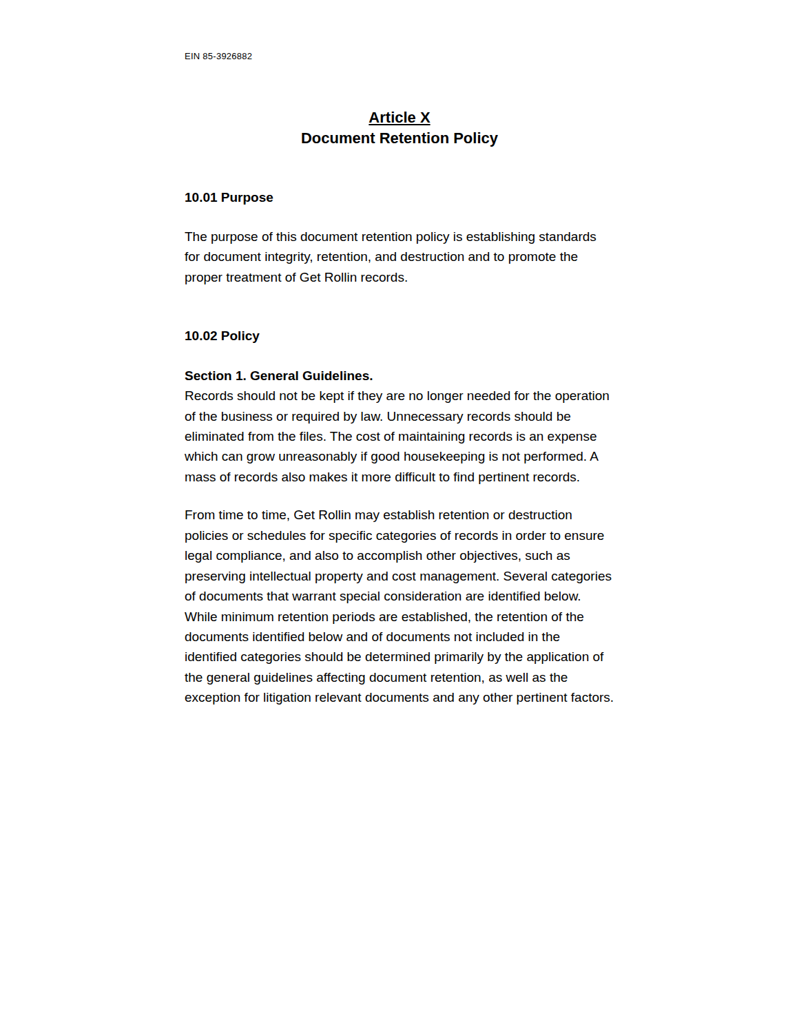EIN 85-3926882
Article X Document Retention Policy
10.01 Purpose
The purpose of this document retention policy is establishing standards for document integrity, retention, and destruction and to promote the proper treatment of Get Rollin records.
10.02 Policy
Section 1. General Guidelines.
Records should not be kept if they are no longer needed for the operation of the business or required by law. Unnecessary records should be eliminated from the files. The cost of maintaining records is an expense which can grow unreasonably if good housekeeping is not performed. A mass of records also makes it more difficult to find pertinent records.
From time to time, Get Rollin may establish retention or destruction policies or schedules for specific categories of records in order to ensure legal compliance, and also to accomplish other objectives, such as preserving intellectual property and cost management. Several categories of documents that warrant special consideration are identified below. While minimum retention periods are established, the retention of the documents identified below and of documents not included in the identified categories should be determined primarily by the application of the general guidelines affecting document retention, as well as the exception for litigation relevant documents and any other pertinent factors.